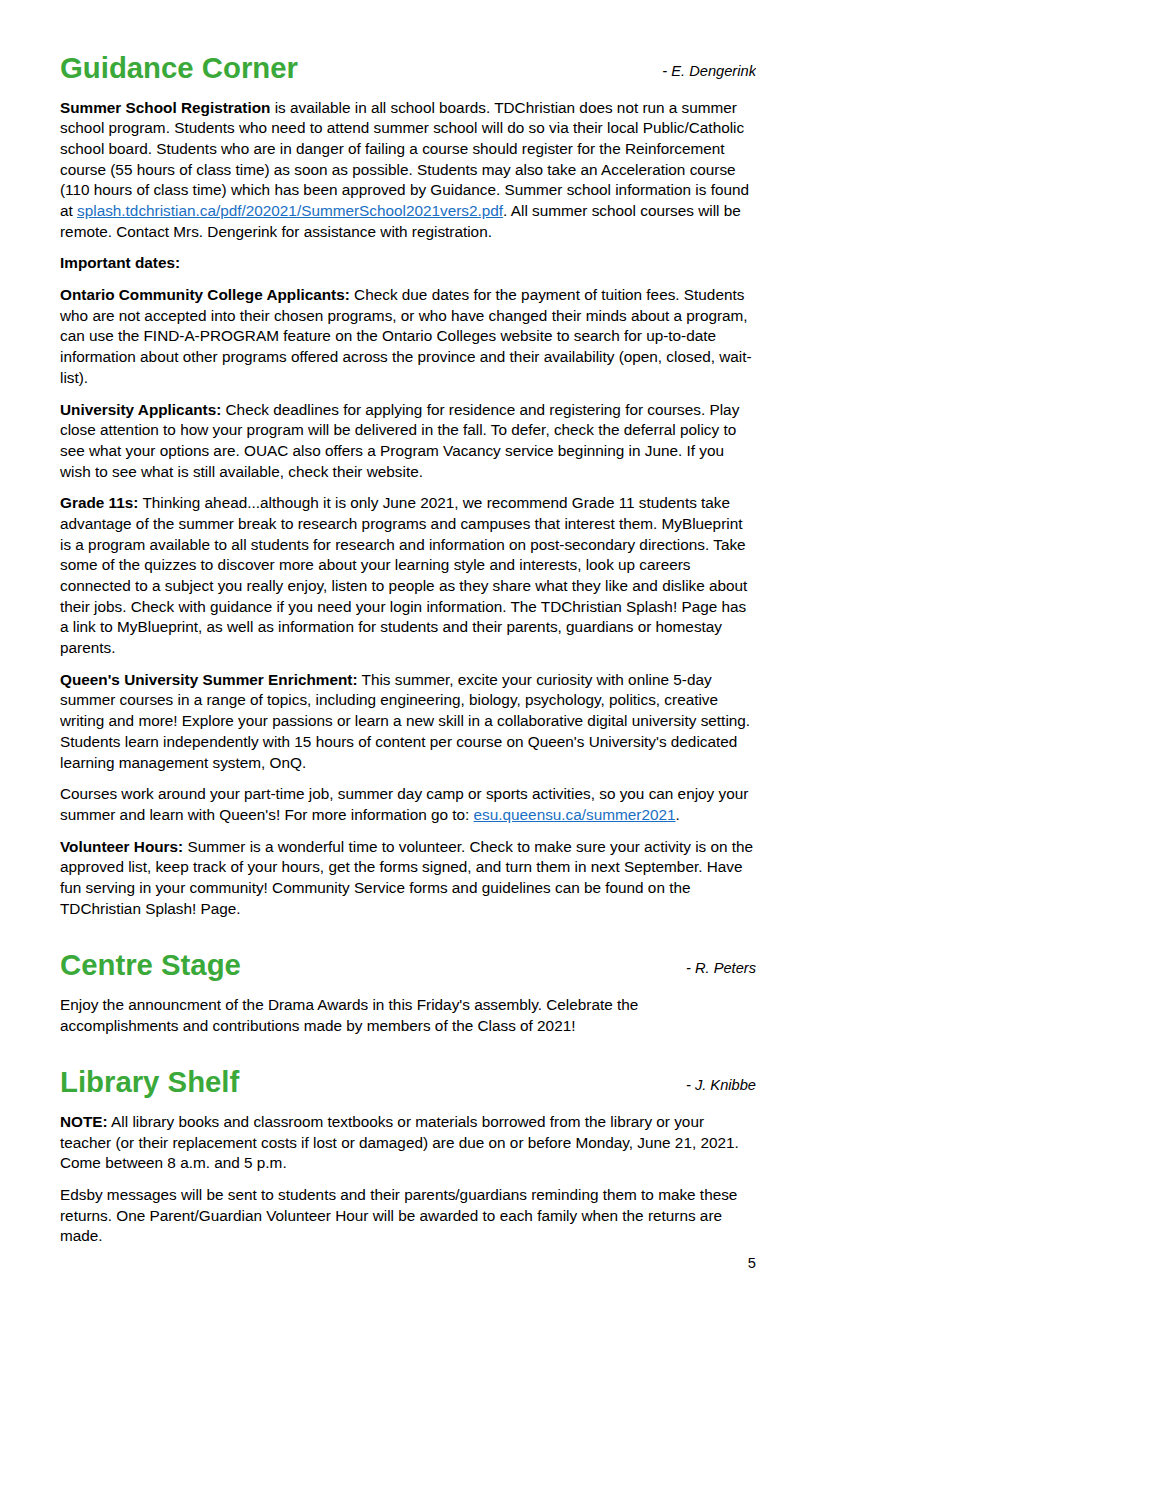Guidance Corner
- E. Dengerink
Summer School Registration is available in all school boards. TDChristian does not run a summer school program. Students who need to attend summer school will do so via their local Public/Catholic school board. Students who are in danger of failing a course should register for the Reinforcement course (55 hours of class time) as soon as possible. Students may also take an Acceleration course (110 hours of class time) which has been approved by Guidance. Summer school information is found at splash.tdchristian.ca/pdf/202021/SummerSchool2021vers2.pdf. All summer school courses will be remote. Contact Mrs. Dengerink for assistance with registration.
Important dates:
Ontario Community College Applicants: Check due dates for the payment of tuition fees. Students who are not accepted into their chosen programs, or who have changed their minds about a program, can use the FIND-A-PROGRAM feature on the Ontario Colleges website to search for up-to-date information about other programs offered across the province and their availability (open, closed, wait-list).
University Applicants: Check deadlines for applying for residence and registering for courses. Play close attention to how your program will be delivered in the fall. To defer, check the deferral policy to see what your options are. OUAC also offers a Program Vacancy service beginning in June. If you wish to see what is still available, check their website.
Grade 11s: Thinking ahead...although it is only June 2021, we recommend Grade 11 students take advantage of the summer break to research programs and campuses that interest them. MyBlueprint is a program available to all students for research and information on post-secondary directions. Take some of the quizzes to discover more about your learning style and interests, look up careers connected to a subject you really enjoy, listen to people as they share what they like and dislike about their jobs. Check with guidance if you need your login information. The TDChristian Splash! Page has a link to MyBlueprint, as well as information for students and their parents, guardians or homestay parents.
Queen's University Summer Enrichment: This summer, excite your curiosity with online 5-day summer courses in a range of topics, including engineering, biology, psychology, politics, creative writing and more! Explore your passions or learn a new skill in a collaborative digital university setting. Students learn independently with 15 hours of content per course on Queen's University's dedicated learning management system, OnQ.
Courses work around your part-time job, summer day camp or sports activities, so you can enjoy your summer and learn with Queen's! For more information go to: esu.queensu.ca/summer2021.
Volunteer Hours: Summer is a wonderful time to volunteer. Check to make sure your activity is on the approved list, keep track of your hours, get the forms signed, and turn them in next September. Have fun serving in your community! Community Service forms and guidelines can be found on the TDChristian Splash! Page.
Centre Stage
- R. Peters
Enjoy the announcment of the Drama Awards in this Friday's assembly. Celebrate the accomplishments and contributions made by members of the Class of 2021!
Library Shelf
- J. Knibbe
NOTE: All library books and classroom textbooks or materials borrowed from the library or your teacher (or their replacement costs if lost or damaged) are due on or before Monday, June 21, 2021. Come between 8 a.m. and 5 p.m.
Edsby messages will be sent to students and their parents/guardians reminding them to make these returns. One Parent/Guardian Volunteer Hour will be awarded to each family when the returns are made.
5